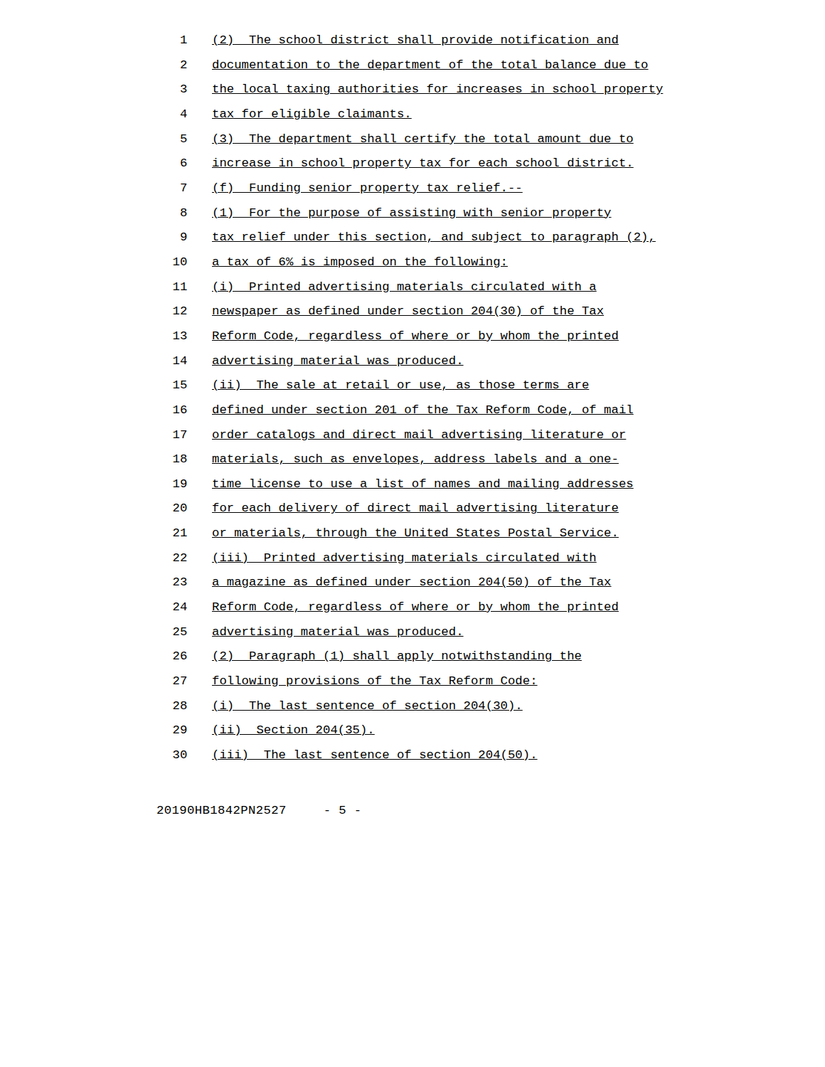(2) The school district shall provide notification and
documentation to the department of the total balance due to
the local taxing authorities for increases in school property
tax for eligible claimants.
(3) The department shall certify the total amount due to
increase in school property tax for each school district.
(f) Funding senior property tax relief.--
(1) For the purpose of assisting with senior property
tax relief under this section, and subject to paragraph (2),
a tax of 6% is imposed on the following:
(i) Printed advertising materials circulated with a
newspaper as defined under section 204(30) of the Tax
Reform Code, regardless of where or by whom the printed
advertising material was produced.
(ii) The sale at retail or use, as those terms are
defined under section 201 of the Tax Reform Code, of mail
order catalogs and direct mail advertising literature or
materials, such as envelopes, address labels and a one-
time license to use a list of names and mailing addresses
for each delivery of direct mail advertising literature
or materials, through the United States Postal Service.
(iii) Printed advertising materials circulated with
a magazine as defined under section 204(50) of the Tax
Reform Code, regardless of where or by whom the printed
advertising material was produced.
(2) Paragraph (1) shall apply notwithstanding the
following provisions of the Tax Reform Code:
(i) The last sentence of section 204(30).
(ii) Section 204(35).
(iii) The last sentence of section 204(50).
20190HB1842PN2527- 5 -